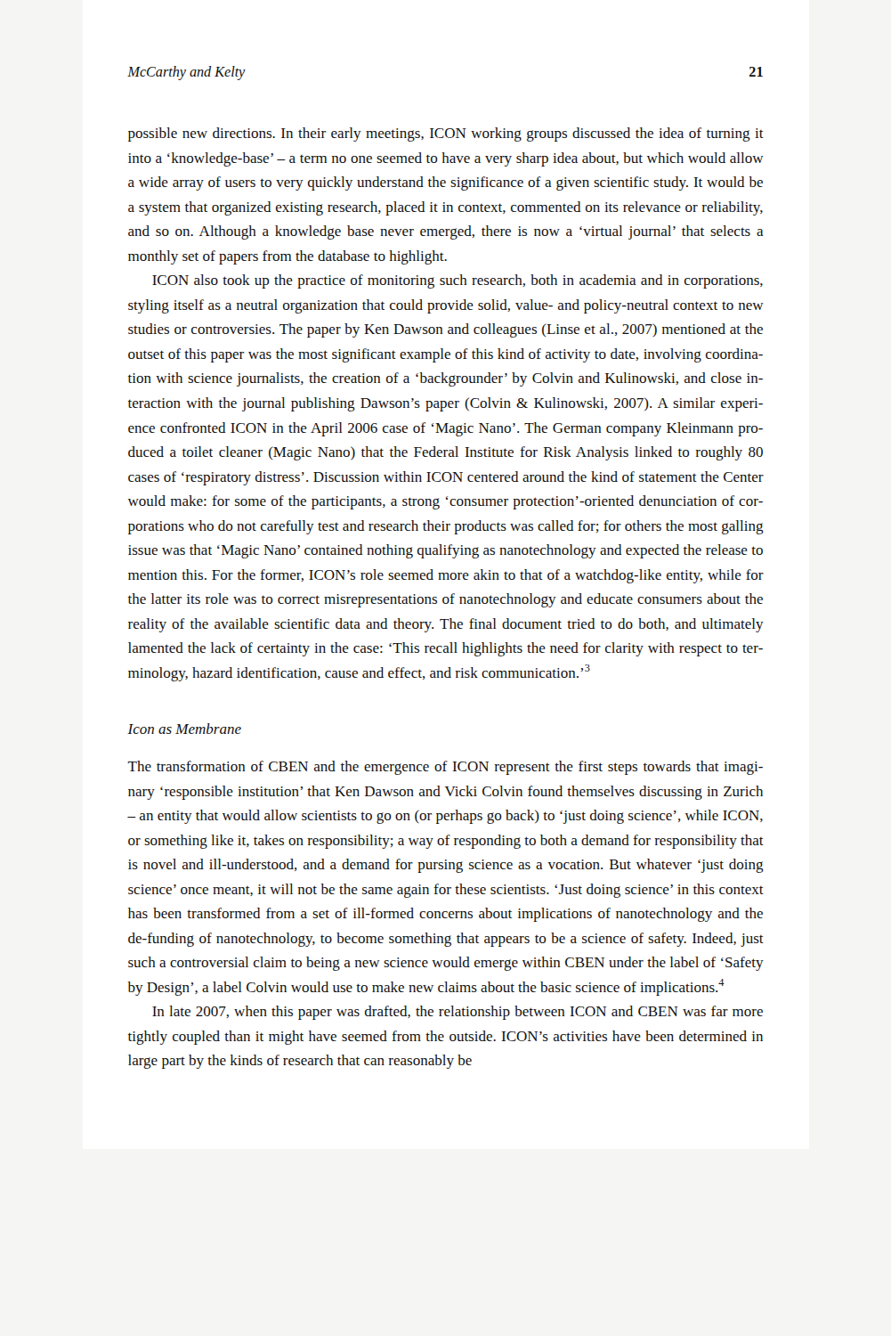McCarthy and Kelty 21
possible new directions. In their early meetings, ICON working groups discussed the idea of turning it into a ‘knowledge-base’ – a term no one seemed to have a very sharp idea about, but which would allow a wide array of users to very quickly understand the significance of a given scientific study. It would be a system that organized existing research, placed it in context, commented on its relevance or reliability, and so on. Although a knowledge base never emerged, there is now a ‘virtual journal’ that selects a monthly set of papers from the database to highlight.
ICON also took up the practice of monitoring such research, both in academia and in corporations, styling itself as a neutral organization that could provide solid, value- and policy-neutral context to new studies or controversies. The paper by Ken Dawson and colleagues (Linse et al., 2007) mentioned at the outset of this paper was the most significant example of this kind of activity to date, involving coordination with science journalists, the creation of a ‘backgrounder’ by Colvin and Kulinowski, and close interaction with the journal publishing Dawson’s paper (Colvin & Kulinowski, 2007). A similar experience confronted ICON in the April 2006 case of ‘Magic Nano’. The German company Kleinmann produced a toilet cleaner (Magic Nano) that the Federal Institute for Risk Analysis linked to roughly 80 cases of ‘respiratory distress’. Discussion within ICON centered around the kind of statement the Center would make: for some of the participants, a strong ‘consumer protection’-oriented denunciation of corporations who do not carefully test and research their products was called for; for others the most galling issue was that ‘Magic Nano’ contained nothing qualifying as nanotechnology and expected the release to mention this. For the former, ICON’s role seemed more akin to that of a watchdog-like entity, while for the latter its role was to correct misrepresentations of nanotechnology and educate consumers about the reality of the available scientific data and theory. The final document tried to do both, and ultimately lamented the lack of certainty in the case: ‘This recall highlights the need for clarity with respect to terminology, hazard identification, cause and effect, and risk communication.’3
Icon as Membrane
The transformation of CBEN and the emergence of ICON represent the first steps towards that imaginary ‘responsible institution’ that Ken Dawson and Vicki Colvin found themselves discussing in Zurich – an entity that would allow scientists to go on (or perhaps go back) to ‘just doing science’, while ICON, or something like it, takes on responsibility; a way of responding to both a demand for responsibility that is novel and ill-understood, and a demand for pursing science as a vocation. But whatever ‘just doing science’ once meant, it will not be the same again for these scientists. ‘Just doing science’ in this context has been transformed from a set of ill-formed concerns about implications of nanotechnology and the de-funding of nanotechnology, to become something that appears to be a science of safety. Indeed, just such a controversial claim to being a new science would emerge within CBEN under the label of ‘Safety by Design’, a label Colvin would use to make new claims about the basic science of implications.4
In late 2007, when this paper was drafted, the relationship between ICON and CBEN was far more tightly coupled than it might have seemed from the outside. ICON’s activities have been determined in large part by the kinds of research that can reasonably be